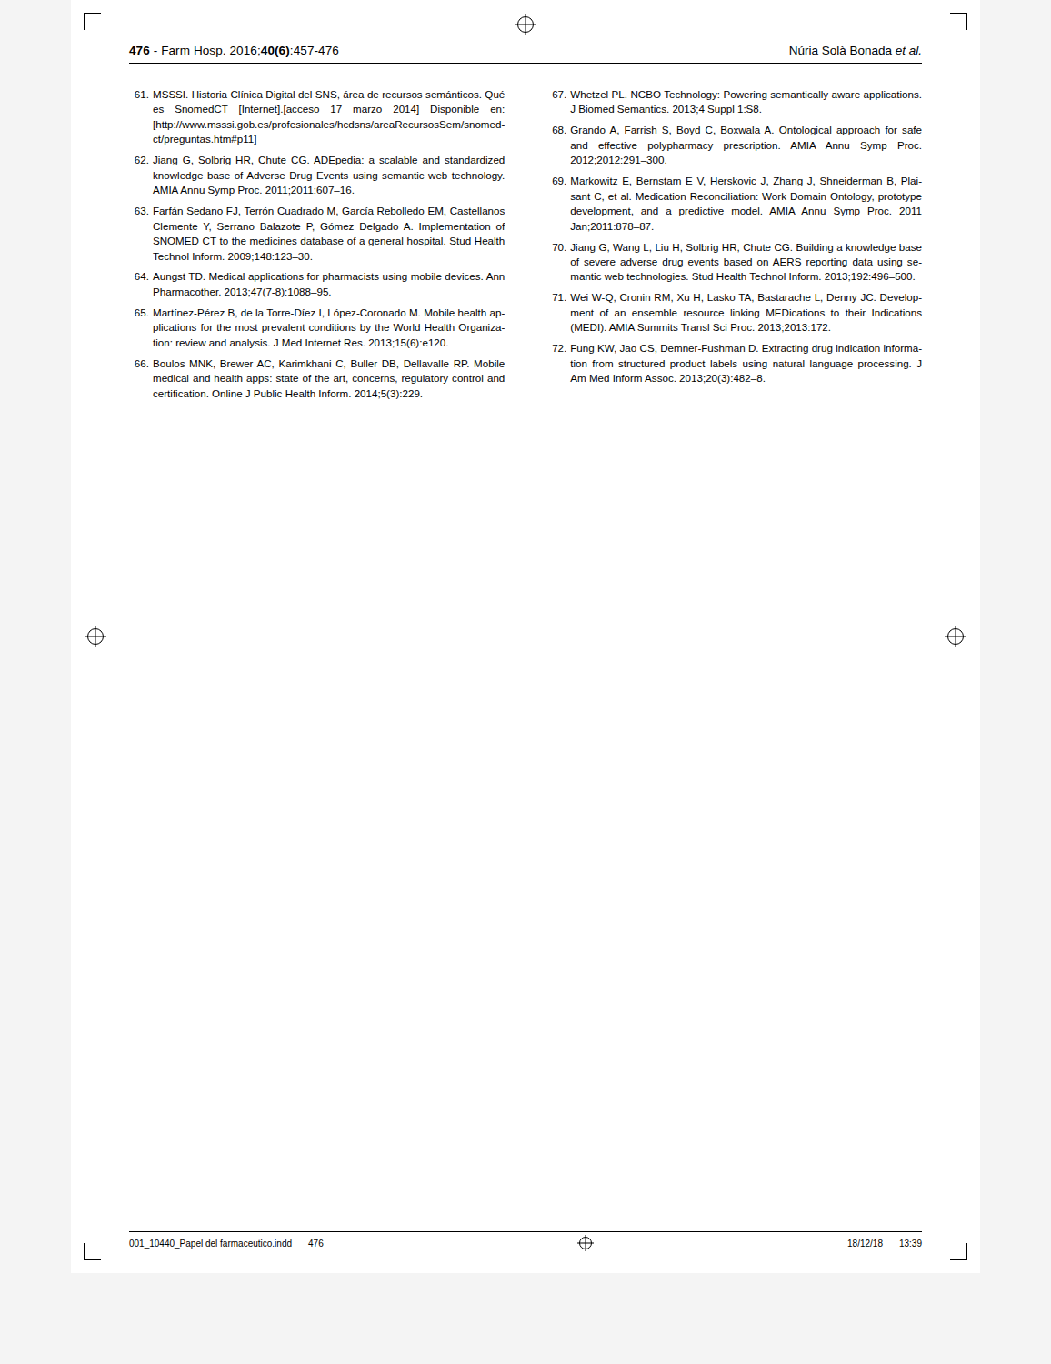476 - Farm Hosp. 2016; 40(6):457-476
Núria Solà Bonada et al.
61 MSSSI. Historia Clínica Digital del SNS, área de recursos semánticos. Qué es SnomedCT [Internet].[acceso 17 marzo 2014] Disponible en: [http://www.msssi.gob.es/profesionales/hcdsns/areaRecursosSem/snomed-ct/preguntas.htm#p11]
62 Jiang G, Solbrig HR, Chute CG. ADEpedia: a scalable and standardized knowledge base of Adverse Drug Events using semantic web technology. AMIA Annu Symp Proc. 2011;2011:607–16.
63 Farfán Sedano FJ, Terrón Cuadrado M, García Rebolledo EM, Castellanos Clemente Y, Serrano Balazote P, Gómez Delgado A. Implementation of SNOMED CT to the medicines database of a general hospital. Stud Health Technol Inform. 2009;148:123–30.
64 Aungst TD. Medical applications for pharmacists using mobile devices. Ann Pharmacother. 2013;47(7-8):1088–95.
65 Martínez-Pérez B, de la Torre-Díez I, López-Coronado M. Mobile health applications for the most prevalent conditions by the World Health Organization: review and analysis. J Med Internet Res. 2013;15(6):e120.
66 Boulos MNK, Brewer AC, Karimkhani C, Buller DB, Dellavalle RP. Mobile medical and health apps: state of the art, concerns, regulatory control and certification. Online J Public Health Inform. 2014;5(3):229.
67 Whetzel PL. NCBO Technology: Powering semantically aware applications. J Biomed Semantics. 2013;4 Suppl 1:S8.
68 Grando A, Farrish S, Boyd C, Boxwala A. Ontological approach for safe and effective polypharmacy prescription. AMIA Annu Symp Proc. 2012;2012:291–300.
69 Markowitz E, Bernstam E V, Herskovic J, Zhang J, Shneiderman B, Plaisant C, et al. Medication Reconciliation: Work Domain Ontology, prototype development, and a predictive model. AMIA Annu Symp Proc. 2011 Jan;2011:878–87.
70 Jiang G, Wang L, Liu H, Solbrig HR, Chute CG. Building a knowledge base of severe adverse drug events based on AERS reporting data using semantic web technologies. Stud Health Technol Inform. 2013;192:496–500.
71 Wei W-Q, Cronin RM, Xu H, Lasko TA, Bastarache L, Denny JC. Development of an ensemble resource linking MEDications to their Indications (MEDI). AMIA Summits Transl Sci Proc. 2013;2013:172.
72 Fung KW, Jao CS, Demner-Fushman D. Extracting drug indication information from structured product labels using natural language processing. J Am Med Inform Assoc. 2013;20(3):482–8.
001_10440_Papel del farmaceutico.indd 476
18/12/1813:39